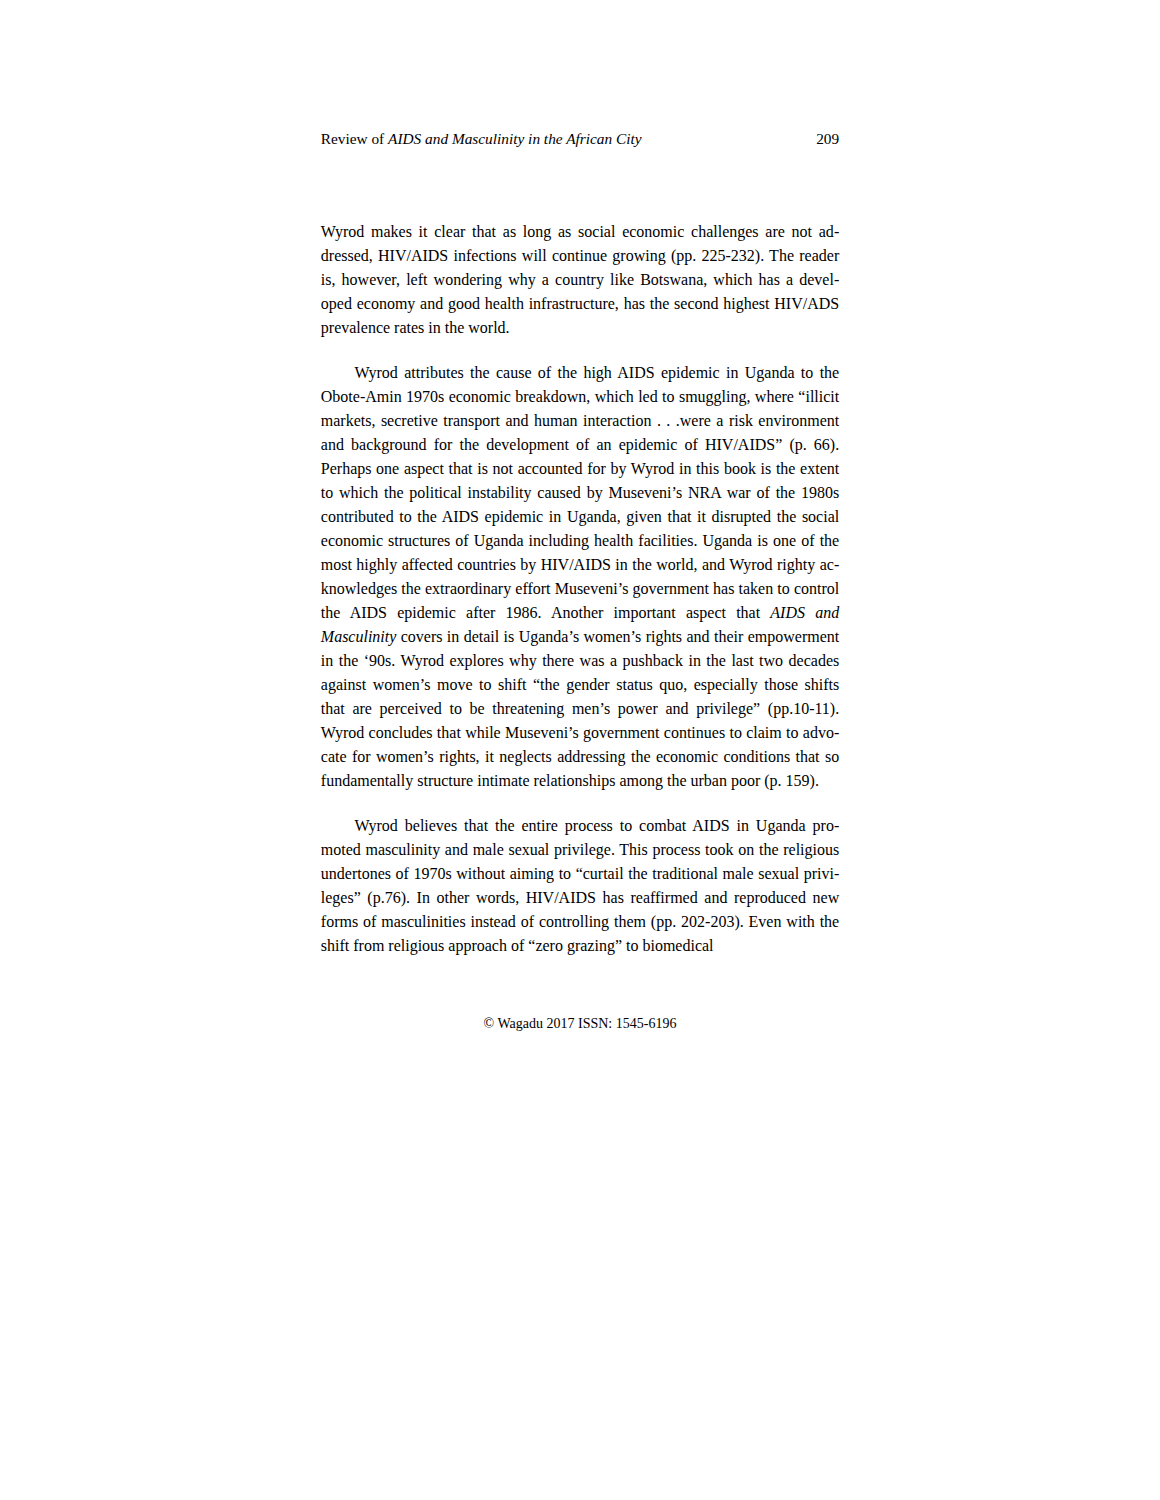Review of AIDS and Masculinity in the African City 209
Wyrod makes it clear that as long as social economic challenges are not addressed, HIV/AIDS infections will continue growing (pp. 225-232). The reader is, however, left wondering why a country like Botswana, which has a developed economy and good health infrastructure, has the second highest HIV/ADS prevalence rates in the world.
Wyrod attributes the cause of the high AIDS epidemic in Uganda to the Obote-Amin 1970s economic breakdown, which led to smuggling, where “illicit markets, secretive transport and human interaction . . .were a risk environment and background for the development of an epidemic of HIV/AIDS” (p. 66). Perhaps one aspect that is not accounted for by Wyrod in this book is the extent to which the political instability caused by Museveni’s NRA war of the 1980s contributed to the AIDS epidemic in Uganda, given that it disrupted the social economic structures of Uganda including health facilities. Uganda is one of the most highly affected countries by HIV/AIDS in the world, and Wyrod righty acknowledges the extraordinary effort Museveni’s government has taken to control the AIDS epidemic after 1986. Another important aspect that AIDS and Masculinity covers in detail is Uganda’s women’s rights and their empowerment in the ‘90s. Wyrod explores why there was a pushback in the last two decades against women’s move to shift “the gender status quo, especially those shifts that are perceived to be threatening men’s power and privilege” (pp.10-11). Wyrod concludes that while Museveni’s government continues to claim to advocate for women’s rights, it neglects addressing the economic conditions that so fundamentally structure intimate relationships among the urban poor (p. 159).
Wyrod believes that the entire process to combat AIDS in Uganda promoted masculinity and male sexual privilege. This process took on the religious undertones of 1970s without aiming to “curtail the traditional male sexual privileges” (p.76). In other words, HIV/AIDS has reaffirmed and reproduced new forms of masculinities instead of controlling them (pp. 202-203). Even with the shift from religious approach of “zero grazing” to biomedical
© Wagadu 2017 ISSN: 1545-6196